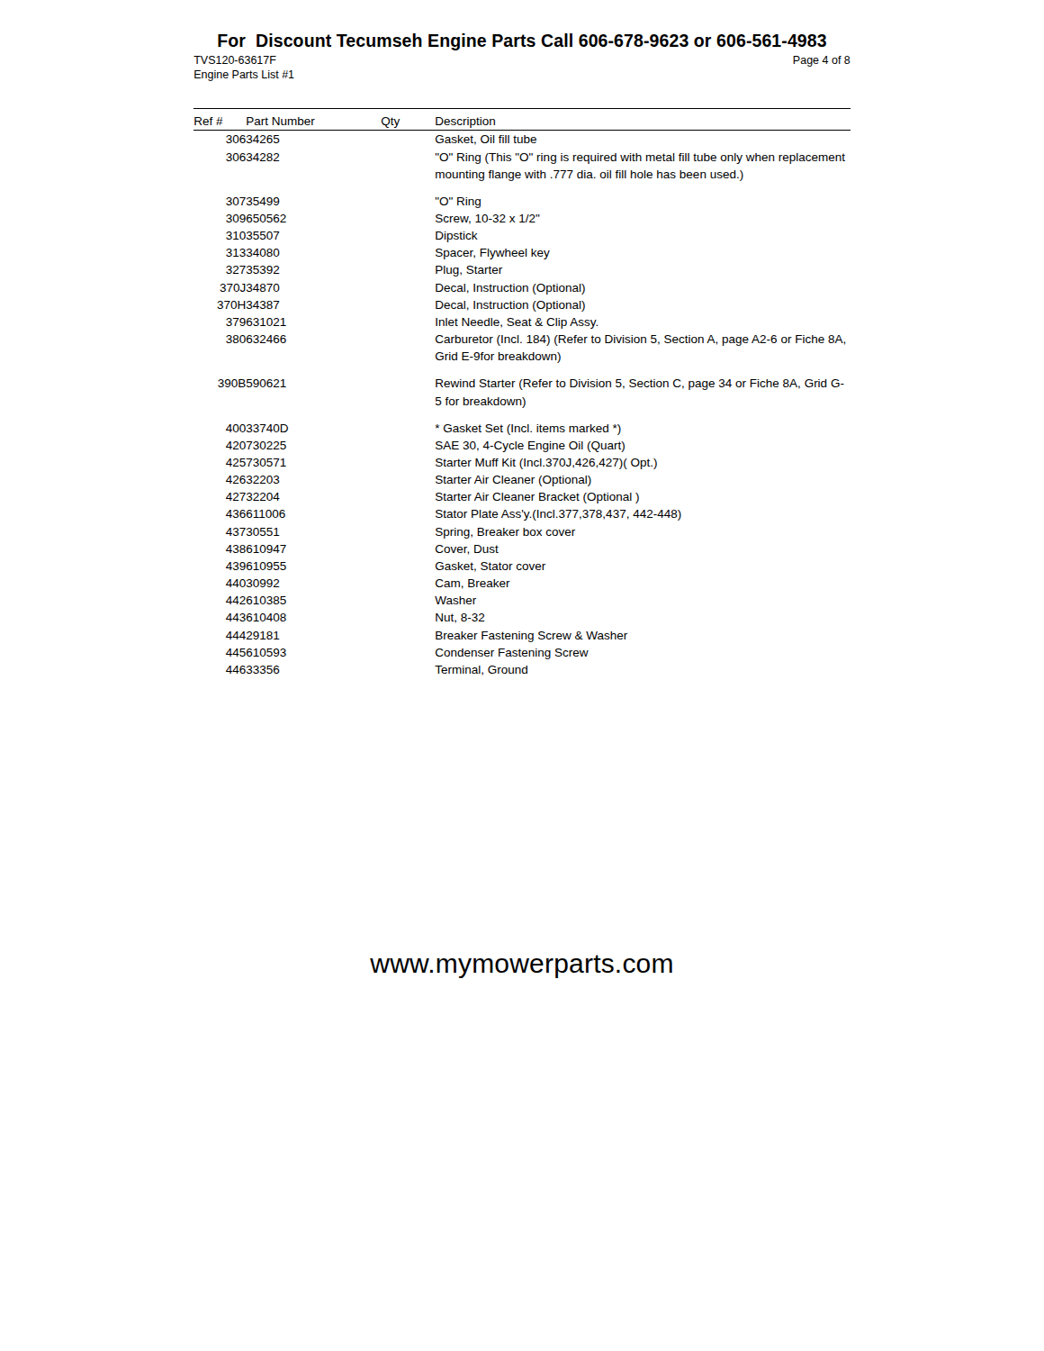For Discount Tecumseh Engine Parts Call 606-678-9623 or 606-561-4983
TVS120-63617F
Engine Parts List #1 Page 4 of 8
| Ref # | Part Number | Qty | Description |
| --- | --- | --- | --- |
| 306 | 34265 | | Gasket, Oil fill tube |
| 306 | 34282 | | "O" Ring (This "O" ring is required with metal fill tube only when replacement mounting flange with .777 dia. oil fill hole has been used.) |
| 307 | 35499 | | "O" Ring |
| 309 | 650562 | | Screw, 10-32 x 1/2" |
| 310 | 35507 | | Dipstick |
| 313 | 34080 | | Spacer, Flywheel key |
| 327 | 35392 | | Plug, Starter |
| 370J | 34870 | | Decal, Instruction (Optional) |
| 370H | 34387 | | Decal, Instruction (Optional) |
| 379 | 631021 | | Inlet Needle, Seat & Clip Assy. |
| 380 | 632466 | | Carburetor (Incl. 184) (Refer to Division 5, Section A, page A2-6 or Fiche 8A, Grid E-9for breakdown) |
| 390B | 590621 | | Rewind Starter (Refer to Division 5, Section C, page 34 or Fiche 8A, Grid G-5 for breakdown) |
| 400 | 33740D | | * Gasket Set (Incl. items marked *) |
| 420 | 730225 | | SAE 30, 4-Cycle Engine Oil (Quart) |
| 425 | 730571 | | Starter Muff Kit (Incl.370J,426,427)( Opt.) |
| 426 | 32203 | | Starter Air Cleaner (Optional) |
| 427 | 32204 | | Starter Air Cleaner Bracket (Optional ) |
| 436 | 611006 | | Stator Plate Ass'y.(Incl.377,378,437, 442-448) |
| 437 | 30551 | | Spring, Breaker box cover |
| 438 | 610947 | | Cover, Dust |
| 439 | 610955 | | Gasket, Stator cover |
| 440 | 30992 | | Cam, Breaker |
| 442 | 610385 | | Washer |
| 443 | 610408 | | Nut, 8-32 |
| 444 | 29181 | | Breaker Fastening Screw & Washer |
| 445 | 610593 | | Condenser Fastening Screw |
| 446 | 33356 | | Terminal, Ground |
www.mymowerparts.com